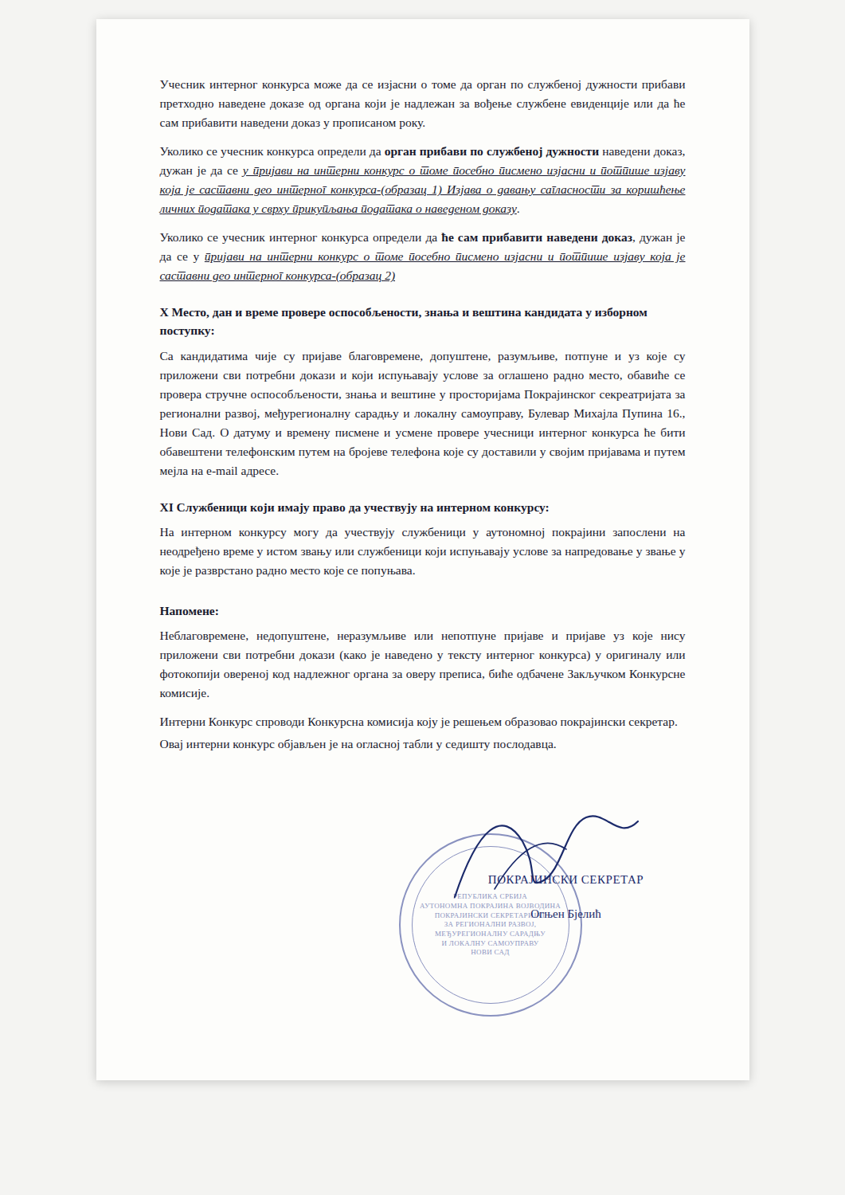Учесник интерног конкурса може да се изјасни о томе да орган по службеној дужности прибави претходно наведене доказе од органа који је надлежан за вођење службене евиденције или да ће сам прибавити наведени доказ у прописаном року.
Уколико се учесник конкурса определи да орган прибави по службеној дужности наведени доказ, дужан је да се у пријави на интерни конкурс о томе посебно писмено изјасни и потпише изјаву која је саставни део интерног конкурса-(образац 1) Изјава о давању сагласности за коришћење личних података у сврху прикупљања података о наведеном доказу.
Уколико се учесник интерног конкурса определи да ће сам прибавити наведени доказ, дужан је да се у пријави на интерни конкурс о томе посебно писмено изјасни и потпише изјаву која је саставни део интерног конкурса-(образац 2)
X Место, дан и време провере оспособљености, знања и вештина кандидата у изборном поступку:
Са кандидатима чије су пријаве благовремене, допуштене, разумљиве, потпуне и уз које су приложени сви потребни докази и који испуњавају услове за оглашено радно место, обавиће се провера стручне оспособљености, знања и вештине у просторијама Покрајинског секреатријата за регионални развој, међурегионалну сарадњу и локалну самоуправу, Булевар Михајла Пупина 16., Нови Сад. О датуму и времену писмене и усмене провере учесници интерног конкурса ће бити обавештени телефонским путем на бројеве телефона које су доставили у својим пријавама и путем мејла на e-mail адресе.
XI Службеници који имају право да учествују на интерном конкурсу:
На интерном конкурсу могу да учествују службеници у аутономној покрајини запослени на неодређено време у истом звању или службеници који испуњавају услове за напредовање у звање у које је разврстано радно место које се попуњава.
Напомене:
Неблаговремене, недопуштене, неразумљиве или непотпуне пријаве и пријаве уз које нису приложени сви потребни докази (како је наведено у тексту интерног конкурса) у оригиналу или фотокопији овереној код надлежног органа за оверу преписа, биће одбачене Закључком Конкурсне комисије.
Интерни Конкурс спроводи Конкурсна комисија коју је решењем образовао покрајински секретар.
Овај интерни конкурс објављен је на огласној табли у седишту послодавца.
РЕПУБЛИКА СРБИЈА
АУТОНОМНА ПОКРАЈИНА ВОЈВОДИНА
ПОКРАЈИНСКИ СЕКРЕТАРИЈАТ
ЗА РЕГИОНАЛНИ РАЗВОЈ,
МЕЂУРЕГИОНАЛНУ САРАДЊУ
И ЛОКАЛНУ САМОУПРАВУ
НОВИ САД
ПОКРАЈИНСКИ СЕКРЕТАР
Огњен Бјелић